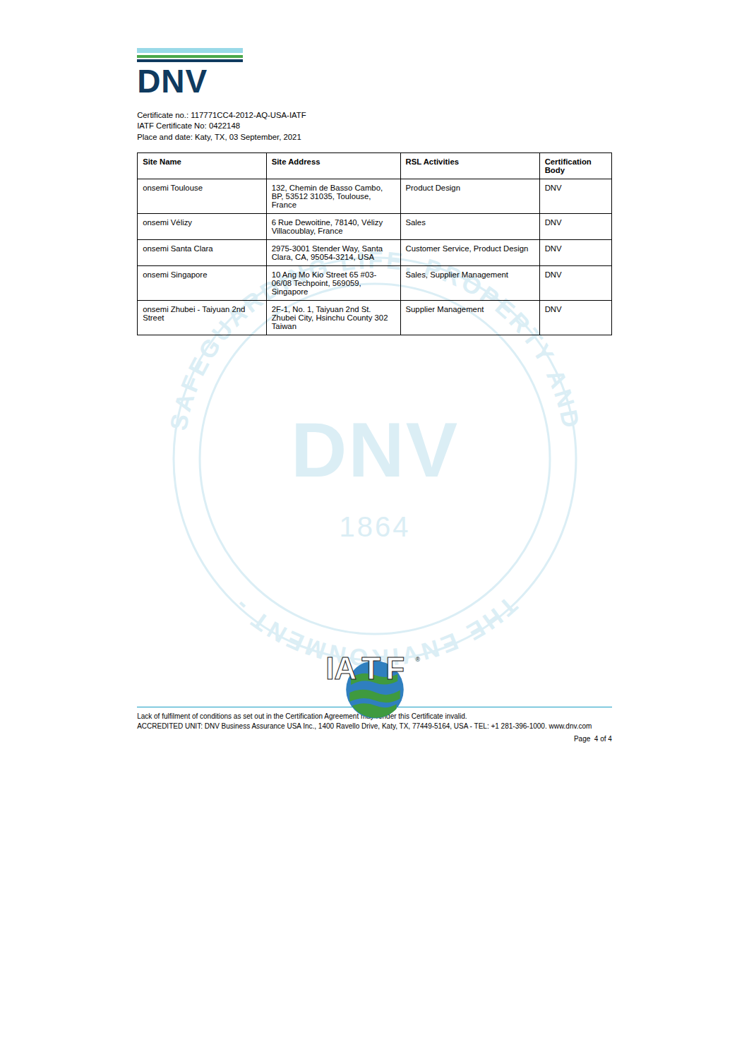DNV
Certificate no.: 117771CC4-2012-AQ-USA-IATF
IATF Certificate No: 0422148
Place and date: Katy, TX, 03 September, 2021
SAFEGUARDING LIFE, PROPERTY AND THE ENVIRONMENT - DNV 1864
| Site Name | Site Address | RSL Activities | Certification Body |
| --- | --- | --- | --- |
| onsemi Toulouse | 132, Chemin de Basso Cambo, BP, 53512 31035, Toulouse, France | Product Design | DNV |
| onsemi Vélizy | 6 Rue Dewoitine, 78140, Vélizy Villacoublay, France | Sales | DNV |
| onsemi Santa Clara | 2975-3001 Stender Way, Santa Clara, CA, 95054-3214, USA | Customer Service, Product Design | DNV |
| onsemi Singapore | 10 Ang Mo Kio Street 65 #03-06/08 Techpoint, 569059, Singapore | Sales, Supplier Management | DNV |
| onsemi Zhubei - Taiyuan 2nd Street | 2F-1, No. 1, Taiyuan 2nd St. Zhubei City, Hsinchu County 302 Taiwan | Supplier Management | DNV |
I A T F ®
Lack of fulfilment of conditions as set out in the Certification Agreement may render this Certificate invalid.
ACCREDITED UNIT: DNV Business Assurance USA Inc., 1400 Ravello Drive, Katy, TX, 77449-5164, USA - TEL: +1 281-396-1000. www.dnv.com
Page 4 of 4